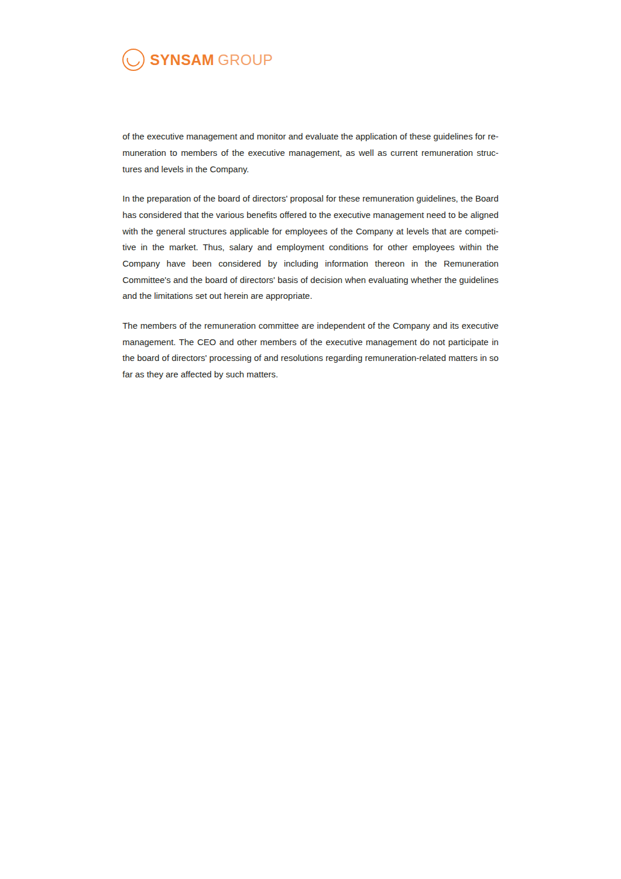SYNSAM GROUP
of the executive management and monitor and evaluate the application of these guidelines for remuneration to members of the executive management, as well as current remuneration structures and levels in the Company.
In the preparation of the board of directors' proposal for these remuneration guidelines, the Board has considered that the various benefits offered to the executive management need to be aligned with the general structures applicable for employees of the Company at levels that are competitive in the market. Thus, salary and employment conditions for other employees within the Company have been considered by including information thereon in the Remuneration Committee's and the board of directors' basis of decision when evaluating whether the guidelines and the limitations set out herein are appropriate.
The members of the remuneration committee are independent of the Company and its executive management. The CEO and other members of the executive management do not participate in the board of directors' processing of and resolutions regarding remuneration-related matters in so far as they are affected by such matters.